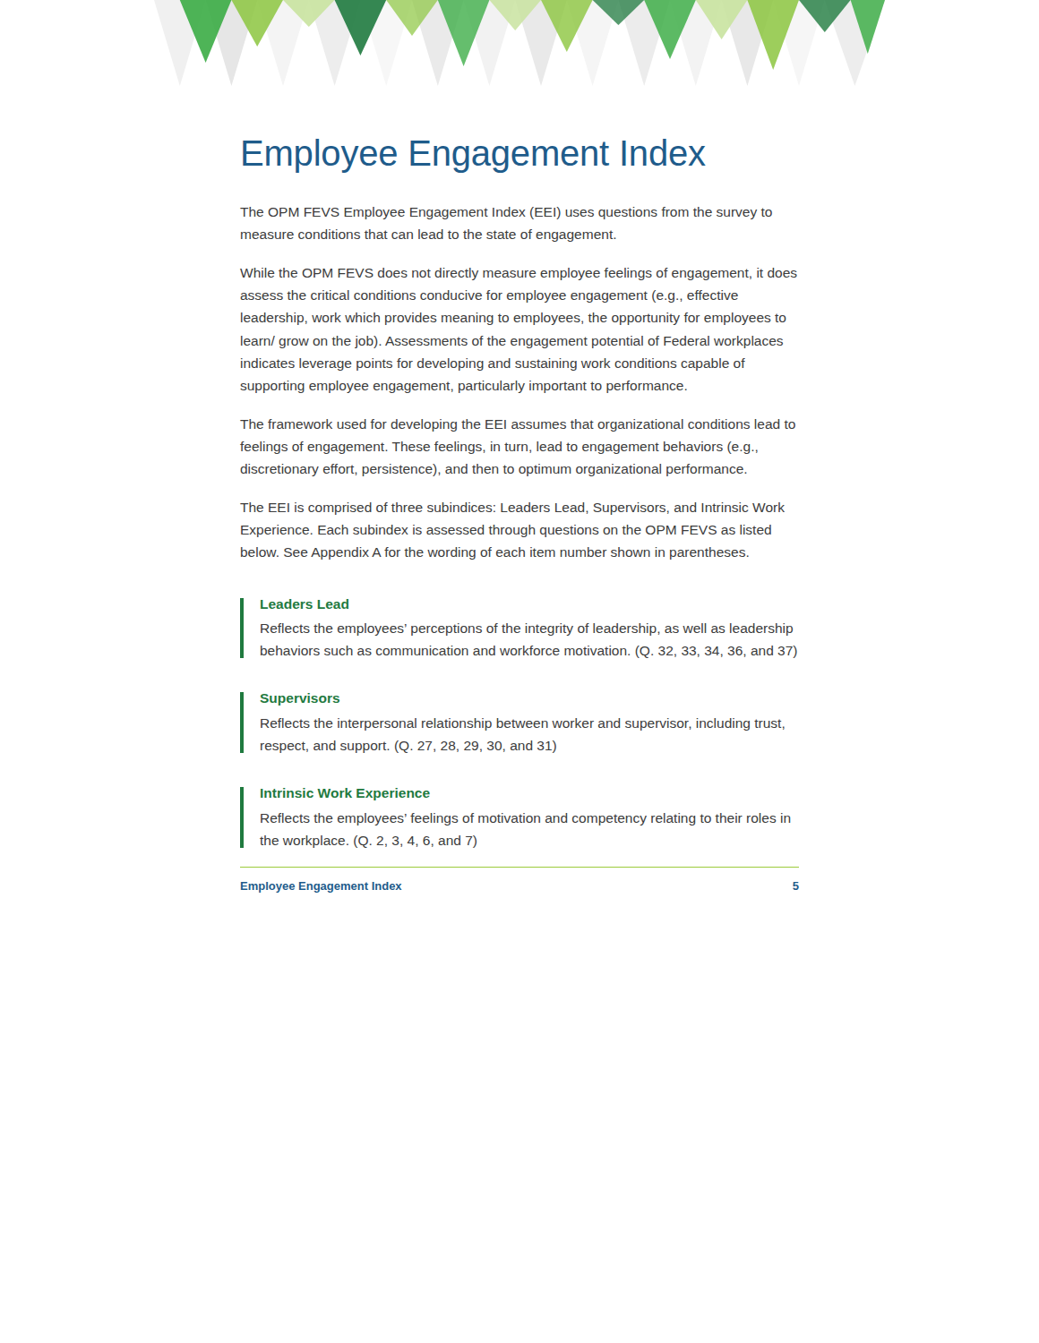Employee Engagement Index
The OPM FEVS Employee Engagement Index (EEI) uses questions from the survey to measure conditions that can lead to the state of engagement.
While the OPM FEVS does not directly measure employee feelings of engagement, it does assess the critical conditions conducive for employee engagement (e.g., effective leadership, work which provides meaning to employees, the opportunity for employees to learn/ grow on the job). Assessments of the engagement potential of Federal workplaces indicates leverage points for developing and sustaining work conditions capable of supporting employee engagement, particularly important to performance.
The framework used for developing the EEI assumes that organizational conditions lead to feelings of engagement. These feelings, in turn, lead to engagement behaviors (e.g., discretionary effort, persistence), and then to optimum organizational performance.
The EEI is comprised of three subindices: Leaders Lead, Supervisors, and Intrinsic Work Experience. Each subindex is assessed through questions on the OPM FEVS as listed below. See Appendix A for the wording of each item number shown in parentheses.
Leaders Lead
Reflects the employees’ perceptions of the integrity of leadership, as well as leadership behaviors such as communication and workforce motivation. (Q. 32, 33, 34, 36, and 37)
Supervisors
Reflects the interpersonal relationship between worker and supervisor, including trust, respect, and support. (Q. 27, 28, 29, 30, and 31)
Intrinsic Work Experience
Reflects the employees’ feelings of motivation and competency relating to their roles in the workplace. (Q. 2, 3, 4, 6, and 7)
Employee Engagement Index 5